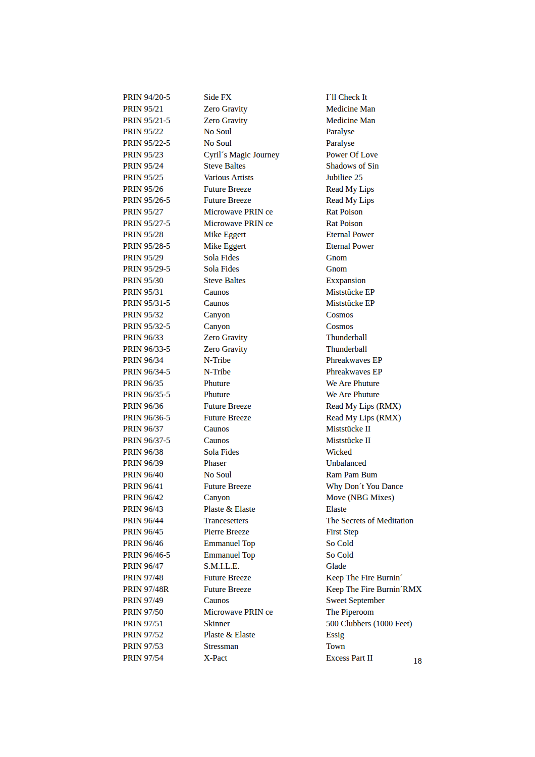| PRIN 94/20-5 | Side FX | I´ll Check It |
| PRIN 95/21 | Zero Gravity | Medicine Man |
| PRIN 95/21-5 | Zero Gravity | Medicine Man |
| PRIN 95/22 | No Soul | Paralyse |
| PRIN 95/22-5 | No Soul | Paralyse |
| PRIN 95/23 | Cyril´s Magic Journey | Power Of Love |
| PRIN 95/24 | Steve Baltes | Shadows of Sin |
| PRIN 95/25 | Various Artists | Jubiliee 25 |
| PRIN 95/26 | Future Breeze | Read My Lips |
| PRIN 95/26-5 | Future Breeze | Read My Lips |
| PRIN 95/27 | Microwave PRIN ce | Rat Poison |
| PRIN 95/27-5 | Microwave PRIN ce | Rat Poison |
| PRIN 95/28 | Mike Eggert | Eternal Power |
| PRIN 95/28-5 | Mike Eggert | Eternal Power |
| PRIN 95/29 | Sola Fides | Gnom |
| PRIN 95/29-5 | Sola Fides | Gnom |
| PRIN 95/30 | Steve Baltes | Exxpansion |
| PRIN 95/31 | Caunos | Miststücke EP |
| PRIN 95/31-5 | Caunos | Miststücke EP |
| PRIN 95/32 | Canyon | Cosmos |
| PRIN 95/32-5 | Canyon | Cosmos |
| PRIN 96/33 | Zero Gravity | Thunderball |
| PRIN 96/33-5 | Zero Gravity | Thunderball |
| PRIN 96/34 | N-Tribe | Phreakwaves EP |
| PRIN 96/34-5 | N-Tribe | Phreakwaves EP |
| PRIN 96/35 | Phuture | We Are Phuture |
| PRIN 96/35-5 | Phuture | We Are Phuture |
| PRIN 96/36 | Future Breeze | Read My Lips (RMX) |
| PRIN 96/36-5 | Future Breeze | Read My Lips (RMX) |
| PRIN 96/37 | Caunos | Miststücke II |
| PRIN 96/37-5 | Caunos | Miststücke II |
| PRIN 96/38 | Sola Fides | Wicked |
| PRIN 96/39 | Phaser | Unbalanced |
| PRIN 96/40 | No Soul | Ram Pam Bum |
| PRIN 96/41 | Future Breeze | Why Don´t You Dance |
| PRIN 96/42 | Canyon | Move (NBG Mixes) |
| PRIN 96/43 | Plaste & Elaste | Elaste |
| PRIN 96/44 | Trancesetters | The Secrets of Meditation |
| PRIN 96/45 | Pierre Breeze | First Step |
| PRIN 96/46 | Emmanuel Top | So Cold |
| PRIN 96/46-5 | Emmanuel Top | So Cold |
| PRIN 96/47 | S.M.I.L.E. | Glade |
| PRIN 97/48 | Future Breeze | Keep The Fire Burnin´ |
| PRIN 97/48R | Future Breeze | Keep The Fire Burnin´RMX |
| PRIN 97/49 | Caunos | Sweet September |
| PRIN 97/50 | Microwave PRIN ce | The Piperoom |
| PRIN 97/51 | Skinner | 500 Clubbers (1000 Feet) |
| PRIN 97/52 | Plaste & Elaste | Essig |
| PRIN 97/53 | Stressman | Town |
| PRIN 97/54 | X-Pact | Excess Part II |
18